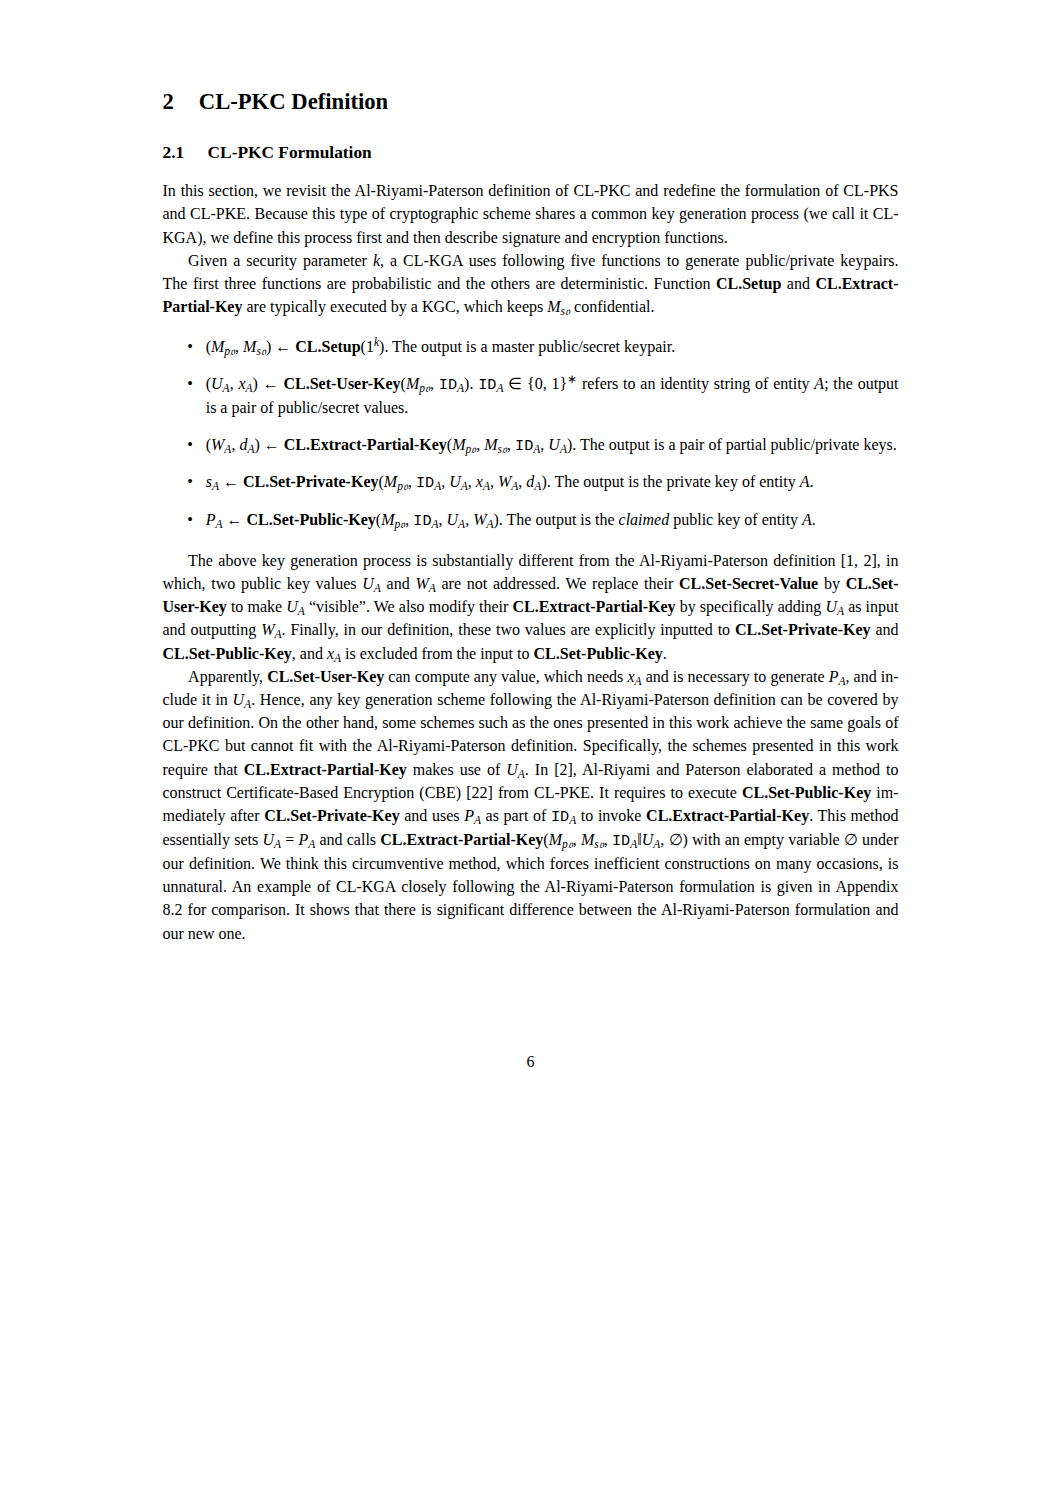2 CL-PKC Definition
2.1 CL-PKC Formulation
In this section, we revisit the Al-Riyami-Paterson definition of CL-PKC and redefine the formulation of CL-PKS and CL-PKE. Because this type of cryptographic scheme shares a common key generation process (we call it CL-KGA), we define this process first and then describe signature and encryption functions.
Given a security parameter k, a CL-KGA uses following five functions to generate public/private keypairs. The first three functions are probabilistic and the others are deterministic. Function CL.Setup and CL.Extract-Partial-Key are typically executed by a KGC, which keeps Ms𝔬 confidential.
(Mp𝔬, Ms𝔬) ← CL.Setup(1k). The output is a master public/secret keypair.
(UA, xA) ← CL.Set-User-Key(Mp𝔬, IDA). IDA ∈ {0, 1}∗ refers to an identity string of entity A; the output is a pair of public/secret values.
(WA, dA) ← CL.Extract-Partial-Key(Mp𝔬, Ms𝔬, IDA, UA). The output is a pair of partial public/private keys.
sA ← CL.Set-Private-Key(Mp𝔬, IDA, UA, xA, WA, dA). The output is the private key of entity A.
PA ← CL.Set-Public-Key(Mp𝔬, IDA, UA, WA). The output is the claimed public key of entity A.
The above key generation process is substantially different from the Al-Riyami-Paterson definition [1, 2], in which, two public key values UA and WA are not addressed. We replace their CL.Set-Secret-Value by CL.Set-User-Key to make UA “visible”. We also modify their CL.Extract-Partial-Key by specifically adding UA as input and outputting WA. Finally, in our definition, these two values are explicitly inputted to CL.Set-Private-Key and CL.Set-Public-Key, and xA is excluded from the input to CL.Set-Public-Key.
Apparently, CL.Set-User-Key can compute any value, which needs xA and is necessary to generate PA, and include it in UA. Hence, any key generation scheme following the Al-Riyami-Paterson definition can be covered by our definition. On the other hand, some schemes such as the ones presented in this work achieve the same goals of CL-PKC but cannot fit with the Al-Riyami-Paterson definition. Specifically, the schemes presented in this work require that CL.Extract-Partial-Key makes use of UA. In [2], Al-Riyami and Paterson elaborated a method to construct Certificate-Based Encryption (CBE) [22] from CL-PKE. It requires to execute CL.Set-Public-Key immediately after CL.Set-Private-Key and uses PA as part of IDA to invoke CL.Extract-Partial-Key. This method essentially sets UA = PA and calls CL.Extract-Partial-Key(Mp𝔬, Ms𝔬, IDA‖UA, ∅) with an empty variable ∅ under our definition. We think this circumventive method, which forces inefficient constructions on many occasions, is unnatural. An example of CL-KGA closely following the Al-Riyami-Paterson formulation is given in Appendix 8.2 for comparison. It shows that there is significant difference between the Al-Riyami-Paterson formulation and our new one.
6